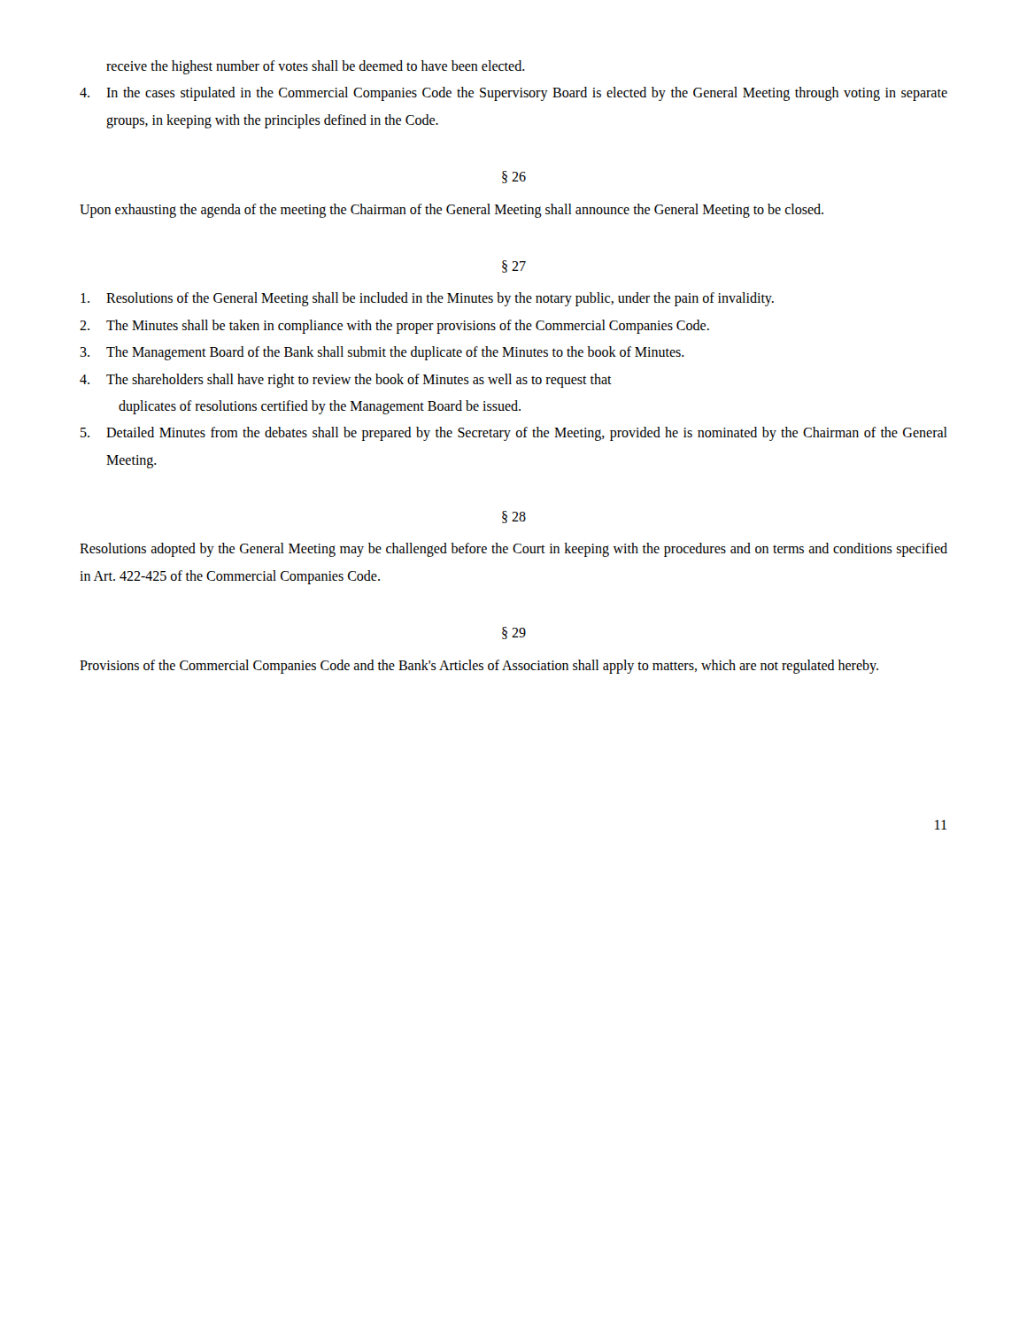receive the highest number of votes shall be deemed to have been elected.
4. In the cases stipulated in the Commercial Companies Code the Supervisory Board is elected by the General Meeting through voting in separate groups, in keeping with the principles defined in the Code.
§ 26
Upon exhausting the agenda of the meeting the Chairman of the General Meeting shall announce the General Meeting to be closed.
§ 27
1. Resolutions of the General Meeting shall be included in the Minutes by the notary public, under the pain of invalidity.
2. The Minutes shall be taken in compliance with the proper provisions of the Commercial Companies Code.
3. The Management Board of the Bank shall submit the duplicate of the Minutes to the book of Minutes.
4. The shareholders shall have right to review the book of Minutes as well as to request that duplicates of resolutions certified by the Management Board be issued.
5. Detailed Minutes from the debates shall be prepared by the Secretary of the Meeting, provided he is nominated by the Chairman of the General Meeting.
§ 28
Resolutions adopted by the General Meeting may be challenged before the Court in keeping with the procedures and on terms and conditions specified in Art. 422-425 of the Commercial Companies Code.
§ 29
Provisions of the Commercial Companies Code and the Bank's Articles of Association shall apply to matters, which are not regulated hereby.
11